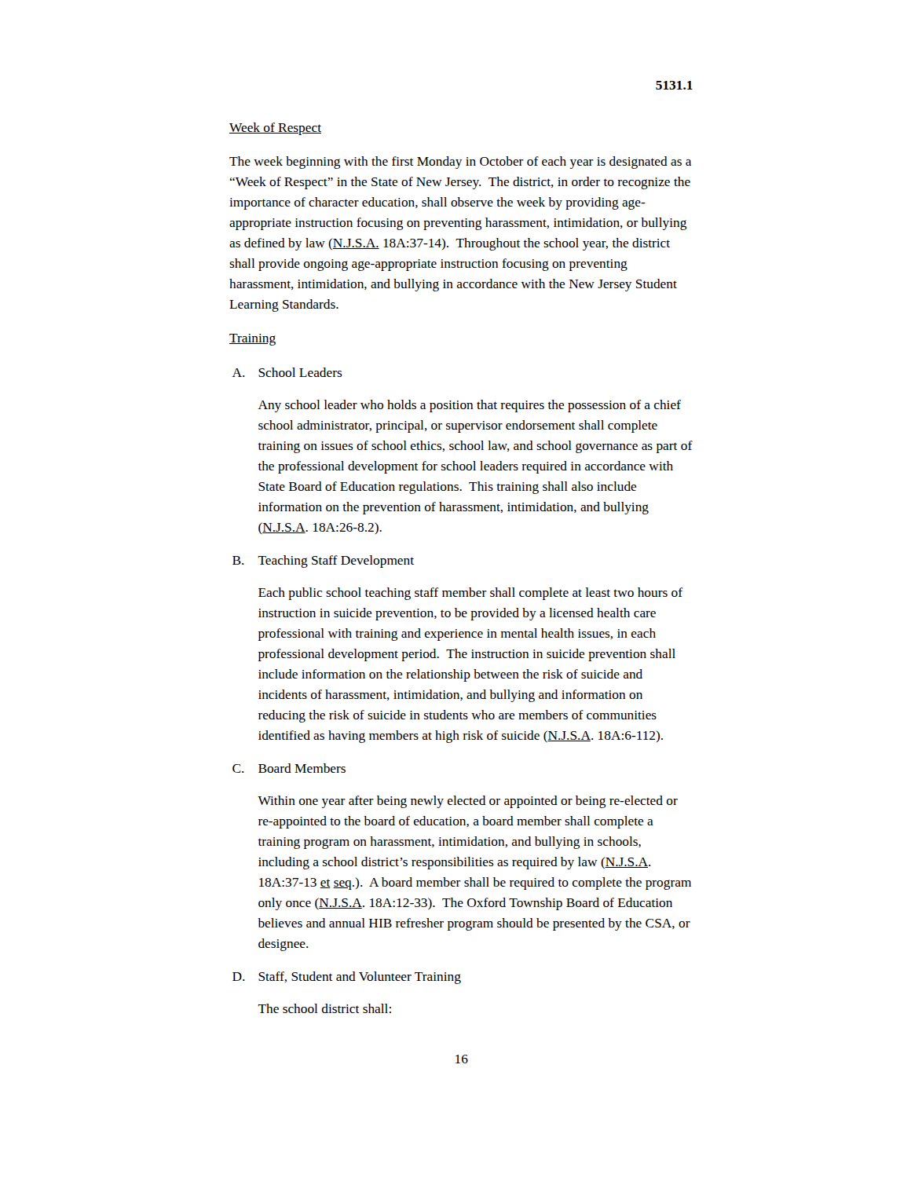5131.1
Week of Respect
The week beginning with the first Monday in October of each year is designated as a “Week of Respect” in the State of New Jersey. The district, in order to recognize the importance of character education, shall observe the week by providing age-appropriate instruction focusing on preventing harassment, intimidation, or bullying as defined by law (N.J.S.A. 18A:37-14). Throughout the school year, the district shall provide ongoing age-appropriate instruction focusing on preventing harassment, intimidation, and bullying in accordance with the New Jersey Student Learning Standards.
Training
A.
School Leaders
Any school leader who holds a position that requires the possession of a chief school administrator, principal, or supervisor endorsement shall complete training on issues of school ethics, school law, and school governance as part of the professional development for school leaders required in accordance with State Board of Education regulations. This training shall also include information on the prevention of harassment, intimidation, and bullying (N.J.S.A. 18A:26-8.2).
B.
Teaching Staff Development
Each public school teaching staff member shall complete at least two hours of instruction in suicide prevention, to be provided by a licensed health care professional with training and experience in mental health issues, in each professional development period. The instruction in suicide prevention shall include information on the relationship between the risk of suicide and incidents of harassment, intimidation, and bullying and information on reducing the risk of suicide in students who are members of communities identified as having members at high risk of suicide (N.J.S.A. 18A:6-112).
C.
Board Members
Within one year after being newly elected or appointed or being re-elected or re-appointed to the board of education, a board member shall complete a training program on harassment, intimidation, and bullying in schools, including a school district’s responsibilities as required by law (N.J.S.A. 18A:37-13 et seq.). A board member shall be required to complete the program only once (N.J.S.A. 18A:12-33). The Oxford Township Board of Education believes and annual HIB refresher program should be presented by the CSA, or designee.
D.
Staff, Student and Volunteer Training
The school district shall:
16